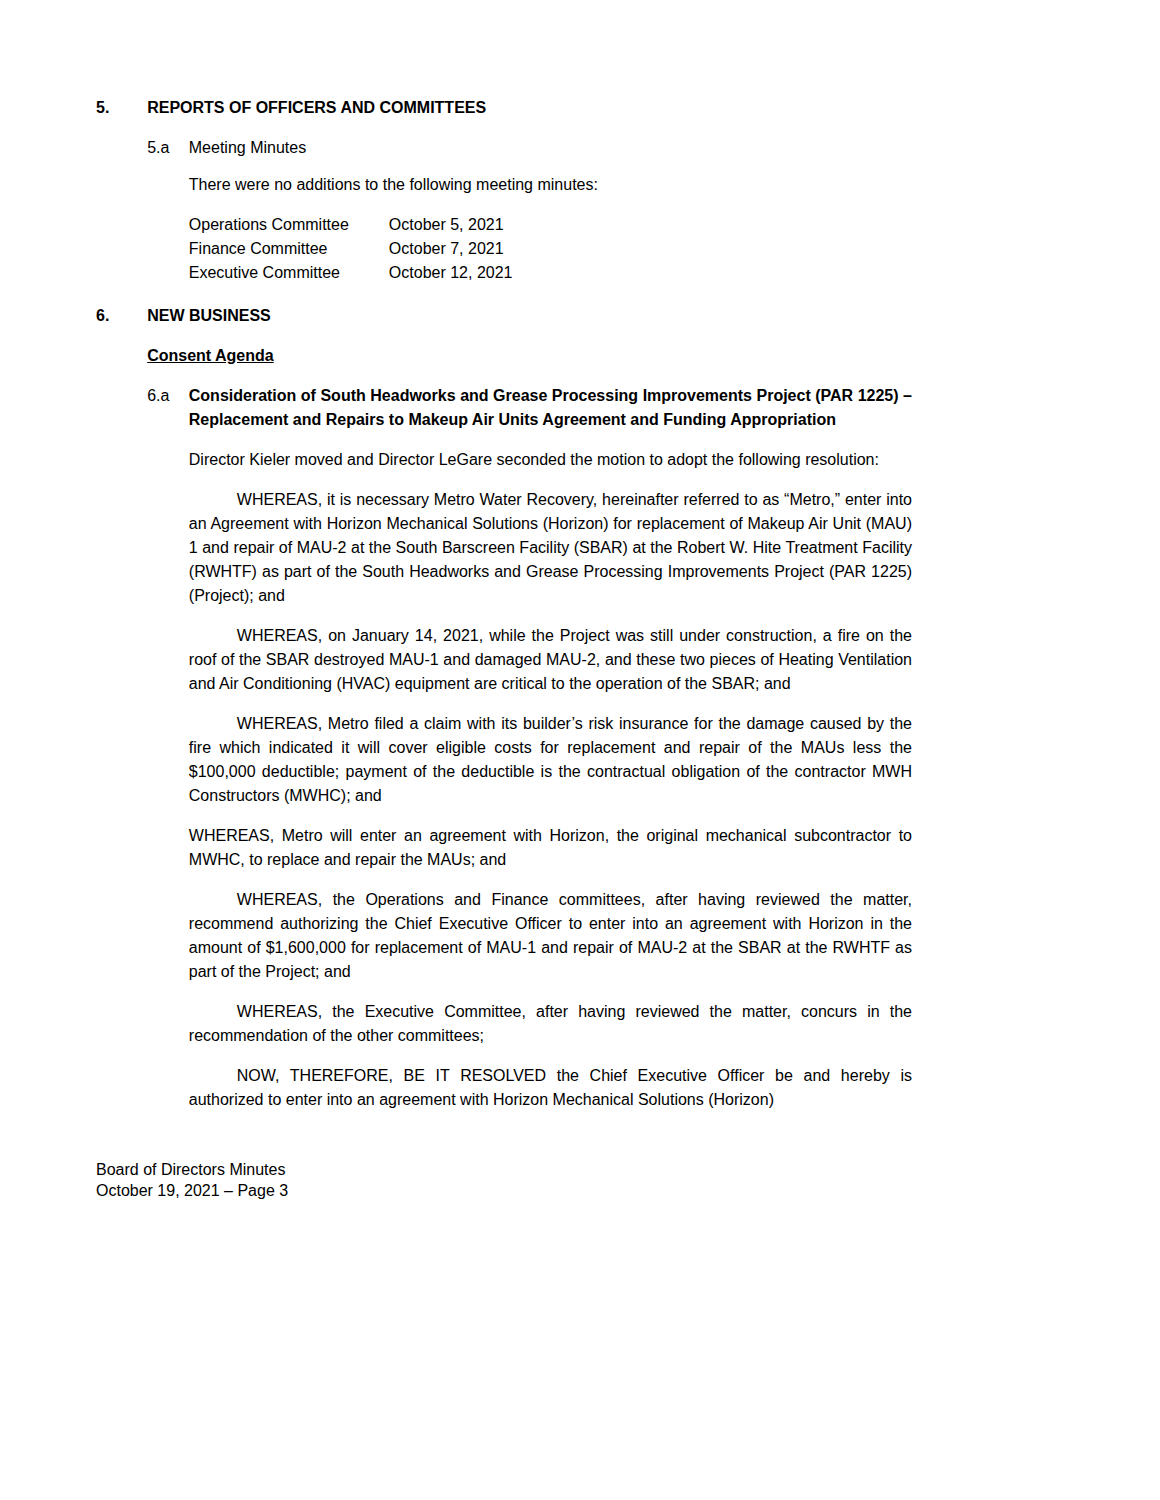5. REPORTS OF OFFICERS AND COMMITTEES
5.a Meeting Minutes
There were no additions to the following meeting minutes:
| Operations Committee | October 5, 2021 |
| Finance Committee | October 7, 2021 |
| Executive Committee | October 12, 2021 |
6. NEW BUSINESS
Consent Agenda
6.a Consideration of South Headworks and Grease Processing Improvements Project (PAR 1225) – Replacement and Repairs to Makeup Air Units Agreement and Funding Appropriation
Director Kieler moved and Director LeGare seconded the motion to adopt the following resolution:
WHEREAS, it is necessary Metro Water Recovery, hereinafter referred to as “Metro,” enter into an Agreement with Horizon Mechanical Solutions (Horizon) for replacement of Makeup Air Unit (MAU) 1 and repair of MAU-2 at the South Barscreen Facility (SBAR) at the Robert W. Hite Treatment Facility (RWHTF) as part of the South Headworks and Grease Processing Improvements Project (PAR 1225) (Project); and
WHEREAS, on January 14, 2021, while the Project was still under construction, a fire on the roof of the SBAR destroyed MAU-1 and damaged MAU-2, and these two pieces of Heating Ventilation and Air Conditioning (HVAC) equipment are critical to the operation of the SBAR; and
WHEREAS, Metro filed a claim with its builder’s risk insurance for the damage caused by the fire which indicated it will cover eligible costs for replacement and repair of the MAUs less the $100,000 deductible; payment of the deductible is the contractual obligation of the contractor MWH Constructors (MWHC); and
WHEREAS, Metro will enter an agreement with Horizon, the original mechanical subcontractor to MWHC, to replace and repair the MAUs; and
WHEREAS, the Operations and Finance committees, after having reviewed the matter, recommend authorizing the Chief Executive Officer to enter into an agreement with Horizon in the amount of $1,600,000 for replacement of MAU-1 and repair of MAU-2 at the SBAR at the RWHTF as part of the Project; and
WHEREAS, the Executive Committee, after having reviewed the matter, concurs in the recommendation of the other committees;
NOW, THEREFORE, BE IT RESOLVED the Chief Executive Officer be and hereby is authorized to enter into an agreement with Horizon Mechanical Solutions (Horizon)
Board of Directors Minutes
October 19, 2021 – Page 3